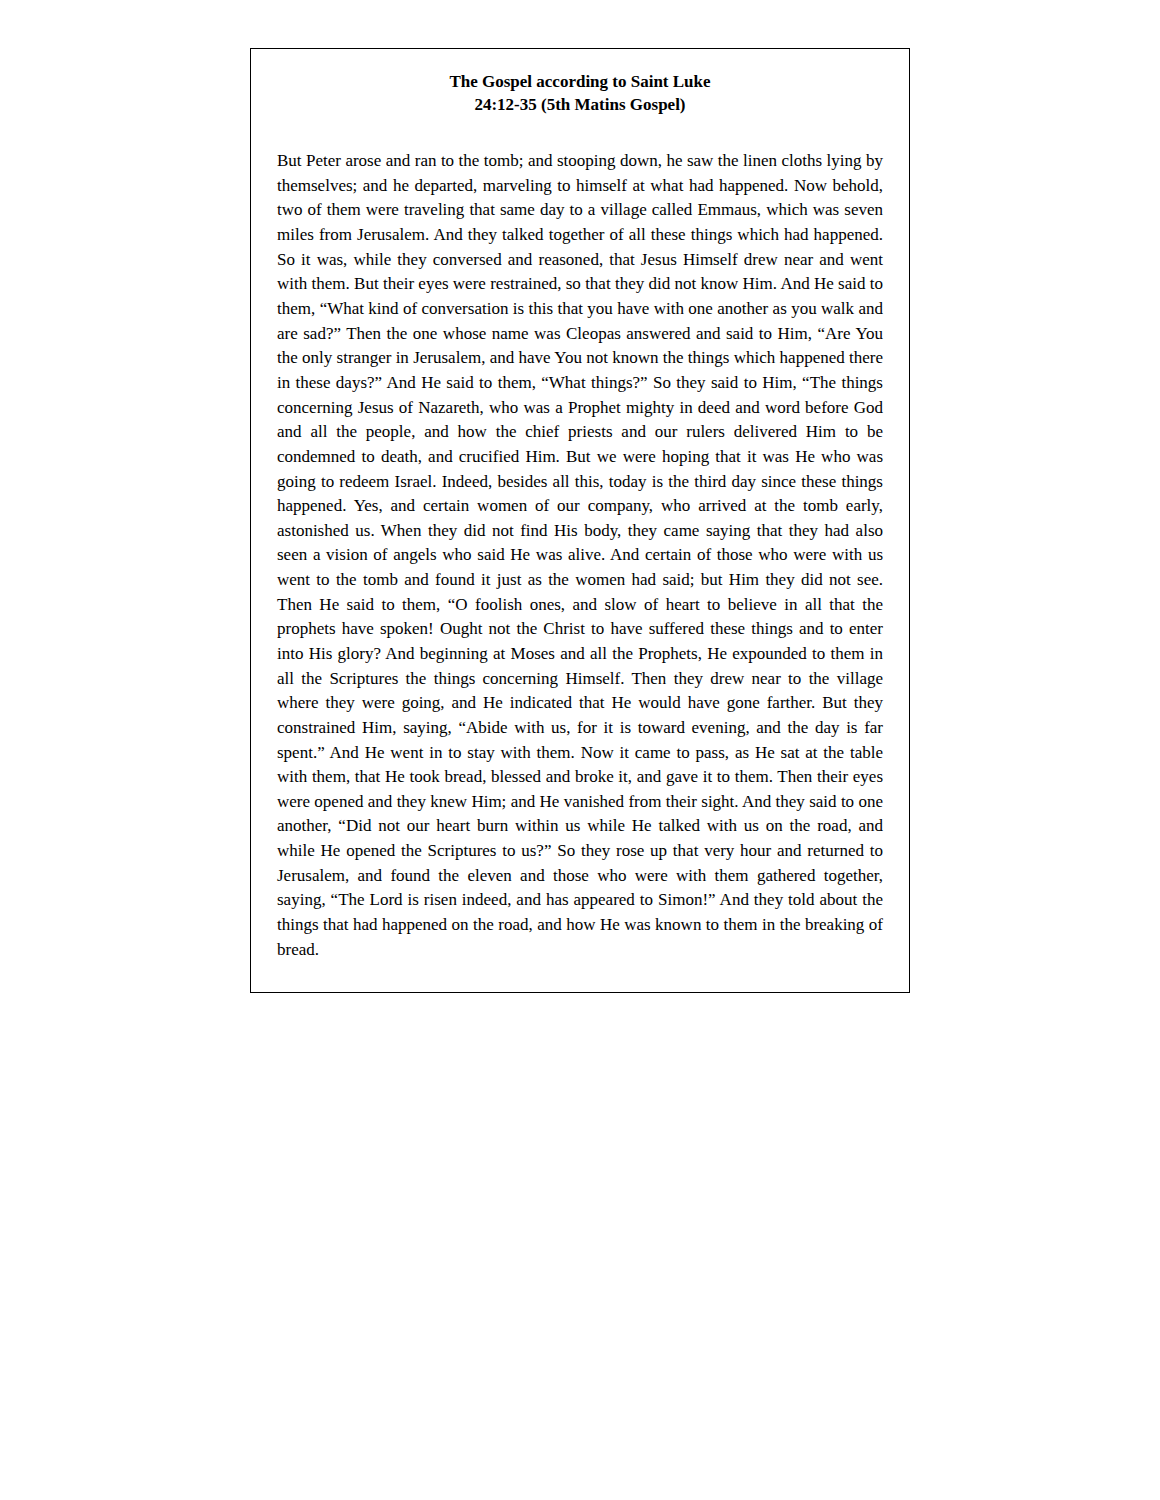The Gospel according to Saint Luke24:12-35 (5th Matins Gospel)
But Peter arose and ran to the tomb; and stooping down, he saw the linen cloths lying by themselves; and he departed, marveling to himself at what had happened. Now behold, two of them were traveling that same day to a village called Emmaus, which was seven miles from Jerusalem. And they talked together of all these things which had happened. So it was, while they conversed and reasoned, that Jesus Himself drew near and went with them. But their eyes were restrained, so that they did not know Him. And He said to them, “What kind of conversation is this that you have with one another as you walk and are sad?” Then the one whose name was Cleopas answered and said to Him, “Are You the only stranger in Jerusalem, and have You not known the things which happened there in these days?” And He said to them, “What things?” So they said to Him, “The things concerning Jesus of Nazareth, who was a Prophet mighty in deed and word before God and all the people, and how the chief priests and our rulers delivered Him to be condemned to death, and crucified Him. But we were hoping that it was He who was going to redeem Israel. Indeed, besides all this, today is the third day since these things happened. Yes, and certain women of our company, who arrived at the tomb early, astonished us. When they did not find His body, they came saying that they had also seen a vision of angels who said He was alive. And certain of those who were with us went to the tomb and found it just as the women had said; but Him they did not see. Then He said to them, “O foolish ones, and slow of heart to believe in all that the prophets have spoken! Ought not the Christ to have suffered these things and to enter into His glory? And beginning at Moses and all the Prophets, He expounded to them in all the Scriptures the things concerning Himself. Then they drew near to the village where they were going, and He indicated that He would have gone farther. But they constrained Him, saying, “Abide with us, for it is toward evening, and the day is far spent.” And He went in to stay with them. Now it came to pass, as He sat at the table with them, that He took bread, blessed and broke it, and gave it to them. Then their eyes were opened and they knew Him; and He vanished from their sight. And they said to one another, “Did not our heart burn within us while He talked with us on the road, and while He opened the Scriptures to us?” So they rose up that very hour and returned to Jerusalem, and found the eleven and those who were with them gathered together, saying, “The Lord is risen indeed, and has appeared to Simon!” And they told about the things that had happened on the road, and how He was known to them in the breaking of bread.